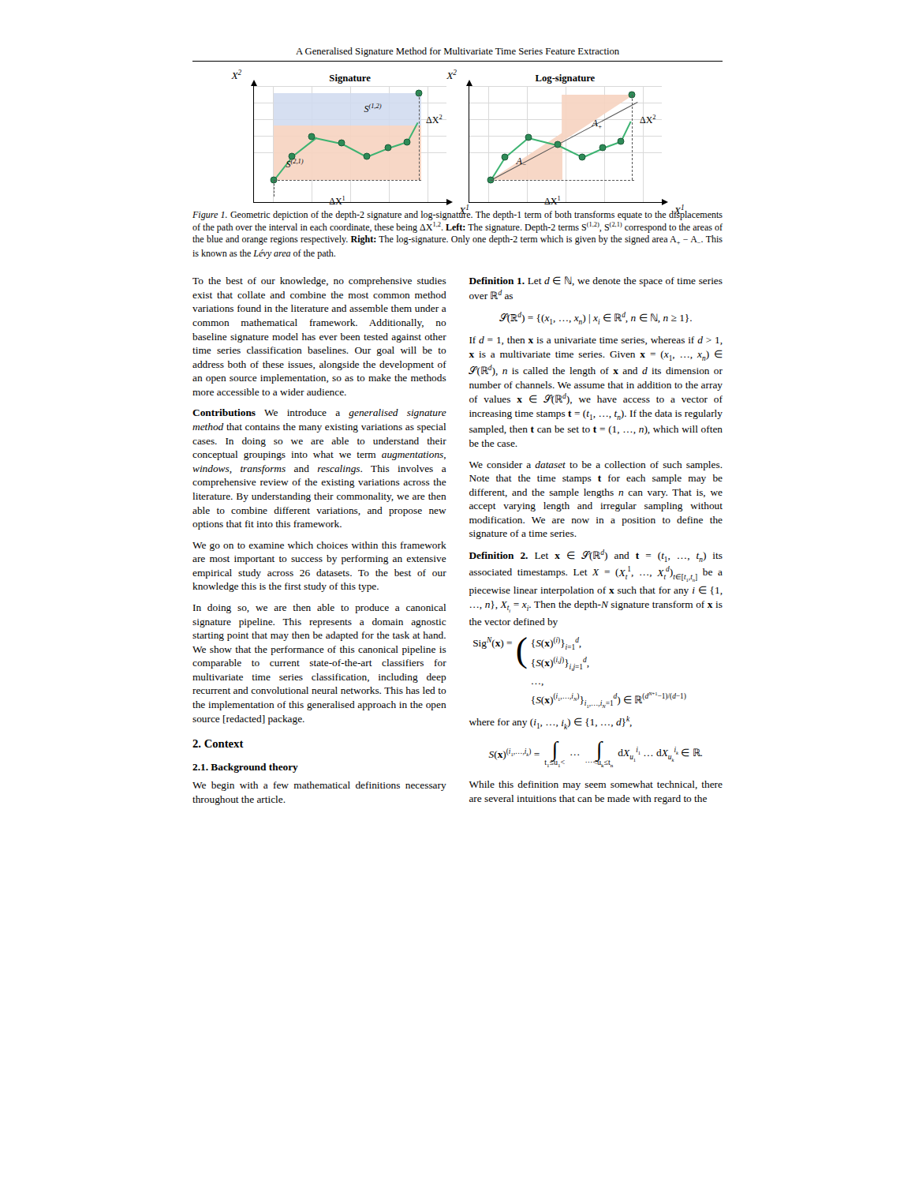A Generalised Signature Method for Multivariate Time Series Feature Extraction
Signature
X2 X1
S(1,2) S(2,1)
ΔX1 ΔX2
Log-signature
X2 X1
A− A+
ΔX1 ΔX2
Figure 1. Geometric depiction of the depth-2 signature and log-signature. The depth-1 term of both transforms equate to the displacements of the path over the interval in each coordinate, these being ΔX1,2. Left: The signature. Depth-2 terms S(1,2), S(2,1) correspond to the areas of the blue and orange regions respectively. Right: The log-signature. Only one depth-2 term which is given by the signed area A+ − A−. This is known as the Lévy area of the path.
To the best of our knowledge, no comprehensive studies exist that collate and combine the most common method variations found in the literature and assemble them under a common mathematical framework. Additionally, no baseline signature model has ever been tested against other time series classification baselines. Our goal will be to address both of these issues, alongside the development of an open source implementation, so as to make the methods more accessible to a wider audience.
Contributions We introduce a generalised signature method that contains the many existing variations as special cases. In doing so we are able to understand their conceptual groupings into what we term augmentations, windows, transforms and rescalings. This involves a comprehensive review of the existing variations across the literature. By understanding their commonality, we are then able to combine different variations, and propose new options that fit into this framework.
We go on to examine which choices within this framework are most important to success by performing an extensive empirical study across 26 datasets. To the best of our knowledge this is the first study of this type.
In doing so, we are then able to produce a canonical signature pipeline. This represents a domain agnostic starting point that may then be adapted for the task at hand. We show that the performance of this canonical pipeline is comparable to current state-of-the-art classifiers for multivariate time series classification, including deep recurrent and convolutional neural networks. This has led to the implementation of this generalised approach in the open source [redacted] package.
2. Context
2.1. Background theory
We begin with a few mathematical definitions necessary throughout the article.
Definition 1. Let d ∈ ℕ, we denote the space of time series over ℝd as
𝒮(ℝd) = {(x1, …, xn) | xi ∈ ℝd, n ∈ ℕ, n ≥ 1}.
If d = 1, then x is a univariate time series, whereas if d > 1, x is a multivariate time series. Given x = (x1, …, xn) ∈ 𝒮(ℝd), n is called the length of x and d its dimension or number of channels. We assume that in addition to the array of values x ∈ 𝒮(ℝd), we have access to a vector of increasing time stamps t = (t1, …, tn). If the data is regularly sampled, then t can be set to t = (1, …, n), which will often be the case.
We consider a dataset to be a collection of such samples. Note that the time stamps t for each sample may be different, and the sample lengths n can vary. That is, we accept varying length and irregular sampling without modification. We are now in a position to define the signature of a time series.
Definition 2. Let x ∈ 𝒮(ℝd) and t = (t1, …, tn) its associated timestamps. Let X = (Xt1, …, Xtd)t∈[t1,tn] be a piecewise linear interpolation of x such that for any i ∈ {1, …, n}, Xti = xi. Then the depth-N signature transform of x is the vector defined by
SigN(x) = (
{S(x)(i)}i=1d, {S(x)(i,j)}i,j=1d, …, {S(x)(i1,…,iN)}i1,…,iN=1d) ∈ ℝ(dN+1−1)/(d−1)
where for any (i1, …, ik) ∈ {1, …, d}k,
S(x)(i1,…,ik) = ∫ t1≤u1< ··· ∫ ···<uk≤tn dXu1i1 … dXukik ∈ ℝ.
While this definition may seem somewhat technical, there are several intuitions that can be made with regard to the